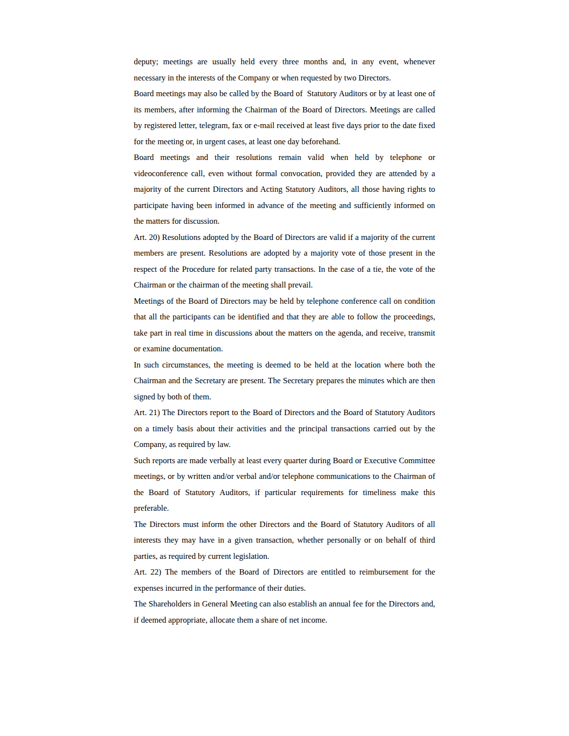deputy; meetings are usually held every three months and, in any event, whenever necessary in the interests of the Company or when requested by two Directors.
Board meetings may also be called by the Board of Statutory Auditors or by at least one of its members, after informing the Chairman of the Board of Directors. Meetings are called by registered letter, telegram, fax or e-mail received at least five days prior to the date fixed for the meeting or, in urgent cases, at least one day beforehand.
Board meetings and their resolutions remain valid when held by telephone or videoconference call, even without formal convocation, provided they are attended by a majority of the current Directors and Acting Statutory Auditors, all those having rights to participate having been informed in advance of the meeting and sufficiently informed on the matters for discussion.
Art. 20) Resolutions adopted by the Board of Directors are valid if a majority of the current members are present. Resolutions are adopted by a majority vote of those present in the respect of the Procedure for related party transactions. In the case of a tie, the vote of the Chairman or the chairman of the meeting shall prevail.
Meetings of the Board of Directors may be held by telephone conference call on condition that all the participants can be identified and that they are able to follow the proceedings, take part in real time in discussions about the matters on the agenda, and receive, transmit or examine documentation.
In such circumstances, the meeting is deemed to be held at the location where both the Chairman and the Secretary are present. The Secretary prepares the minutes which are then signed by both of them.
Art. 21) The Directors report to the Board of Directors and the Board of Statutory Auditors on a timely basis about their activities and the principal transactions carried out by the Company, as required by law.
Such reports are made verbally at least every quarter during Board or Executive Committee meetings, or by written and/or verbal and/or telephone communications to the Chairman of the Board of Statutory Auditors, if particular requirements for timeliness make this preferable.
The Directors must inform the other Directors and the Board of Statutory Auditors of all interests they may have in a given transaction, whether personally or on behalf of third parties, as required by current legislation.
Art. 22) The members of the Board of Directors are entitled to reimbursement for the expenses incurred in the performance of their duties.
The Shareholders in General Meeting can also establish an annual fee for the Directors and, if deemed appropriate, allocate them a share of net income.